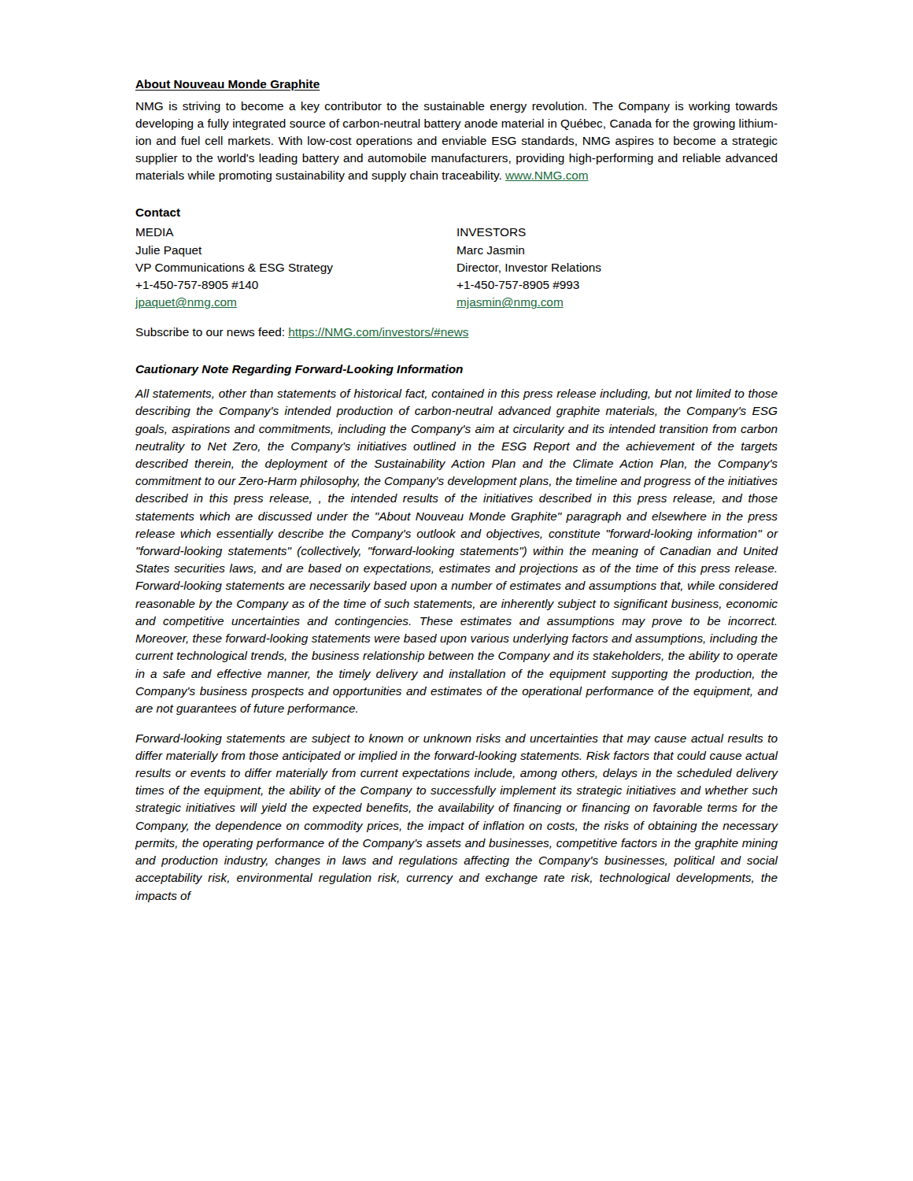About Nouveau Monde Graphite
NMG is striving to become a key contributor to the sustainable energy revolution. The Company is working towards developing a fully integrated source of carbon-neutral battery anode material in Québec, Canada for the growing lithium-ion and fuel cell markets. With low-cost operations and enviable ESG standards, NMG aspires to become a strategic supplier to the world's leading battery and automobile manufacturers, providing high-performing and reliable advanced materials while promoting sustainability and supply chain traceability. www.NMG.com
Contact
| MEDIA | INVESTORS |
| Julie Paquet VP Communications & ESG Strategy +1-450-757-8905 #140 jpaquet@nmg.com | Marc Jasmin Director, Investor Relations +1-450-757-8905 #993 mjasmin@nmg.com |
Subscribe to our news feed: https://NMG.com/investors/#news
Cautionary Note Regarding Forward-Looking Information
All statements, other than statements of historical fact, contained in this press release including, but not limited to those describing the Company's intended production of carbon-neutral advanced graphite materials, the Company's ESG goals, aspirations and commitments, including the Company's aim at circularity and its intended transition from carbon neutrality to Net Zero, the Company's initiatives outlined in the ESG Report and the achievement of the targets described therein, the deployment of the Sustainability Action Plan and the Climate Action Plan, the Company's commitment to our Zero-Harm philosophy, the Company's development plans, the timeline and progress of the initiatives described in this press release, , the intended results of the initiatives described in this press release, and those statements which are discussed under the "About Nouveau Monde Graphite" paragraph and elsewhere in the press release which essentially describe the Company's outlook and objectives, constitute "forward-looking information" or "forward-looking statements" (collectively, "forward-looking statements") within the meaning of Canadian and United States securities laws, and are based on expectations, estimates and projections as of the time of this press release. Forward-looking statements are necessarily based upon a number of estimates and assumptions that, while considered reasonable by the Company as of the time of such statements, are inherently subject to significant business, economic and competitive uncertainties and contingencies. These estimates and assumptions may prove to be incorrect. Moreover, these forward-looking statements were based upon various underlying factors and assumptions, including the current technological trends, the business relationship between the Company and its stakeholders, the ability to operate in a safe and effective manner, the timely delivery and installation of the equipment supporting the production, the Company's business prospects and opportunities and estimates of the operational performance of the equipment, and are not guarantees of future performance.
Forward-looking statements are subject to known or unknown risks and uncertainties that may cause actual results to differ materially from those anticipated or implied in the forward-looking statements. Risk factors that could cause actual results or events to differ materially from current expectations include, among others, delays in the scheduled delivery times of the equipment, the ability of the Company to successfully implement its strategic initiatives and whether such strategic initiatives will yield the expected benefits, the availability of financing or financing on favorable terms for the Company, the dependence on commodity prices, the impact of inflation on costs, the risks of obtaining the necessary permits, the operating performance of the Company's assets and businesses, competitive factors in the graphite mining and production industry, changes in laws and regulations affecting the Company's businesses, political and social acceptability risk, environmental regulation risk, currency and exchange rate risk, technological developments, the impacts of